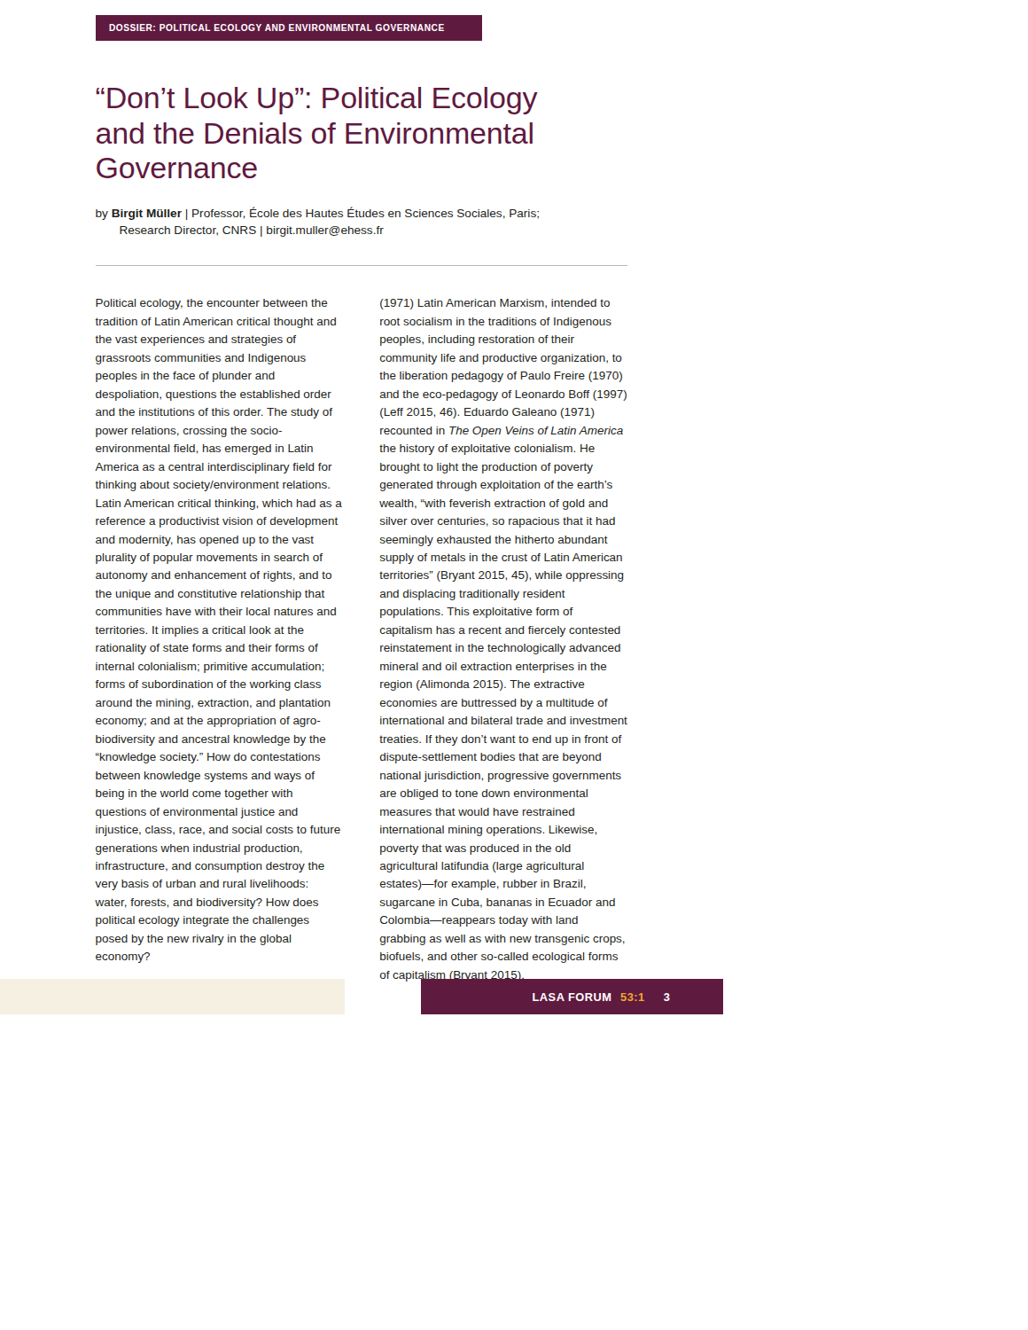Dossier: Political Ecology and Environmental Governance
“Don’t Look Up”: Political Ecology
and the Denials of Environmental
Governance
by Birgit Müller | Professor, École des Hautes Études en Sciences Sociales, Paris; Research Director, CNRS | birgit.muller@ehess.fr
Political ecology, the encounter between the tradition of Latin American critical thought and the vast experiences and strategies of grassroots communities and Indigenous peoples in the face of plunder and despoliation, questions the established order and the institutions of this order. The study of power relations, crossing the socio-environmental field, has emerged in Latin America as a central interdisciplinary field for thinking about society/environment relations. Latin American critical thinking, which had as a reference a productivist vision of development and modernity, has opened up to the vast plurality of popular movements in search of autonomy and enhancement of rights, and to the unique and constitutive relationship that communities have with their local natures and territories. It implies a critical look at the rationality of state forms and their forms of internal colonialism; primitive accumulation; forms of subordination of the working class around the mining, extraction, and plantation economy; and at the appropriation of agro-biodiversity and ancestral knowledge by the “knowledge society.” How do contestations between knowledge systems and ways of being in the world come together with questions of environmental justice and injustice, class, race, and social costs to future generations when industrial production, infrastructure, and consumption destroy the very basis of urban and rural livelihoods: water, forests, and biodiversity? How does political ecology integrate the challenges posed by the new rivalry in the global economy?
A lineage of critical thinkers has forged political ecology in Latin America, from Mariátegui’s (1971) Latin American Marxism, intended to root socialism in the traditions of Indigenous peoples, including restoration of their community life and productive organization, to the liberation pedagogy of Paulo Freire (1970) and the eco-pedagogy of Leonardo Boff (1997) (Leff 2015, 46). Eduardo Galeano (1971) recounted in The Open Veins of Latin America the history of exploitative colonialism. He brought to light the production of poverty generated through exploitation of the earth’s wealth, “with feverish extraction of gold and silver over centuries, so rapacious that it had seemingly exhausted the hitherto abundant supply of metals in the crust of Latin American territories” (Bryant 2015, 45), while oppressing and displacing traditionally resident populations. This exploitative form of capitalism has a recent and fiercely contested reinstatement in the technologically advanced mineral and oil extraction enterprises in the region (Alimonda 2015). The extractive economies are buttressed by a multitude of international and bilateral trade and investment treaties. If they don’t want to end up in front of dispute-settlement bodies that are beyond national jurisdiction, progressive governments are obliged to tone down environmental measures that would have restrained international mining operations. Likewise, poverty that was produced in the old agricultural latifundia (large agricultural estates)—for example, rubber in Brazil, sugarcane in Cuba, bananas in Ecuador and Colombia—reappears today with land grabbing as well as with new transgenic crops, biofuels, and other so-called ecological forms of capitalism (Bryant 2015).
LASA Forum 53:13